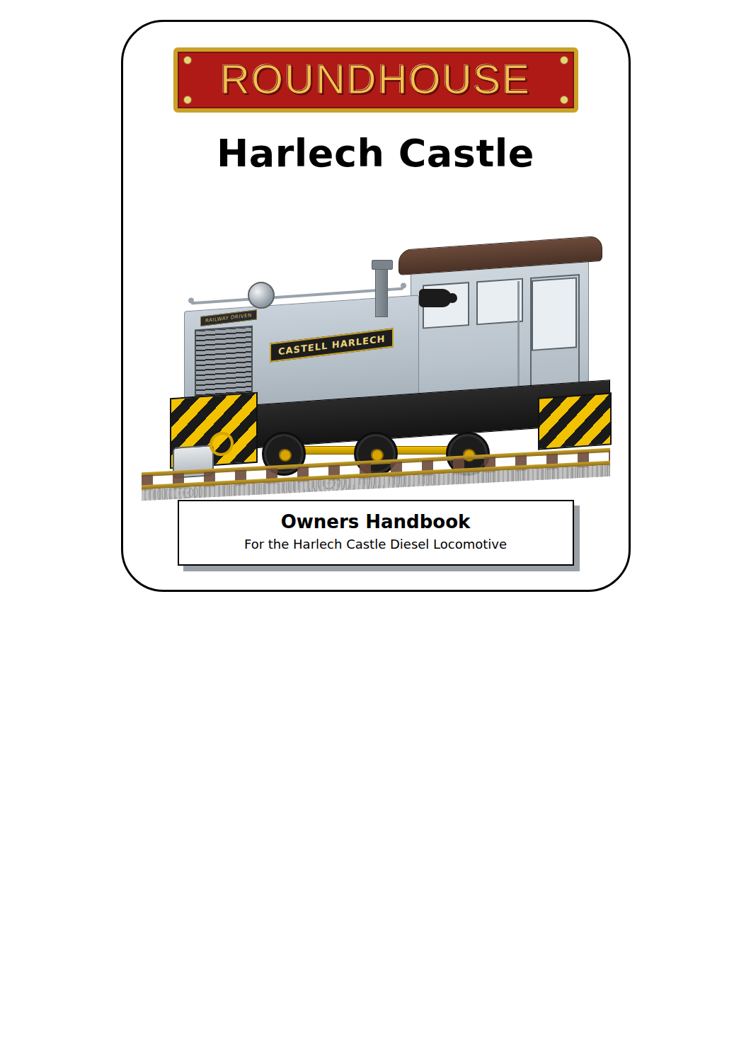ROUNDHOUSE
Harlech Castle
RAILWAY DRIVEN
CASTELL HARLECH
Owners Handbook
For the Harlech Castle Diesel Locomotive